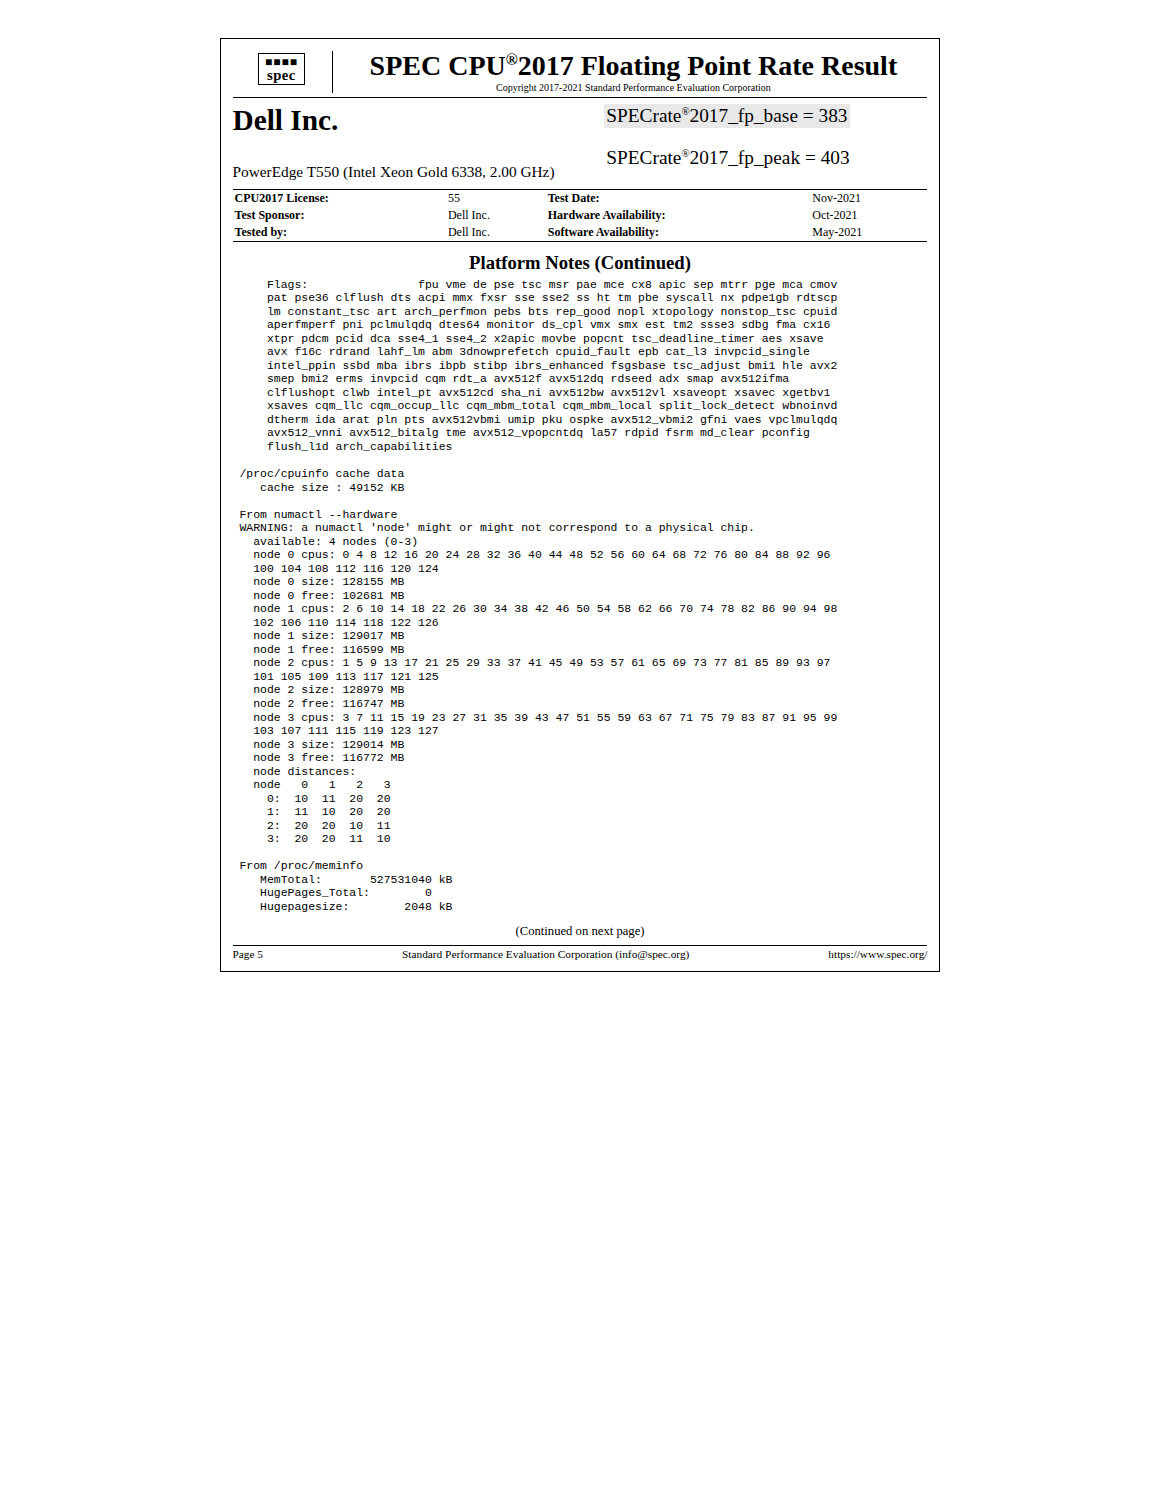■■■■ spec
SPEC CPU®2017 Floating Point Rate Result
Copyright 2017-2021 Standard Performance Evaluation Corporation
Dell Inc.
PowerEdge T550 (Intel Xeon Gold 6338, 2.00 GHz)
SPECrate®2017_fp_base = 383
SPECrate®2017_fp_peak = 403
| CPU2017 License: | 55 | Test Date: | Nov-2021 |
| Test Sponsor: | Dell Inc. | Hardware Availability: | Oct-2021 |
| Tested by: | Dell Inc. | Software Availability: | May-2021 |
Platform Notes (Continued)
     Flags:                fpu vme de pse tsc msr pae mce cx8 apic sep mtrr pge mca cmov
     pat pse36 clflush dts acpi mmx fxsr sse sse2 ss ht tm pbe syscall nx pdpe1gb rdtscp
     lm constant_tsc art arch_perfmon pebs bts rep_good nopl xtopology nonstop_tsc cpuid
     aperfmperf pni pclmulqdq dtes64 monitor ds_cpl vmx smx est tm2 ssse3 sdbg fma cx16
     xtpr pdcm pcid dca sse4_1 sse4_2 x2apic movbe popcnt tsc_deadline_timer aes xsave
     avx f16c rdrand lahf_lm abm 3dnowprefetch cpuid_fault epb cat_l3 invpcid_single
     intel_ppin ssbd mba ibrs ibpb stibp ibrs_enhanced fsgsbase tsc_adjust bmi1 hle avx2
     smep bmi2 erms invpcid cqm rdt_a avx512f avx512dq rdseed adx smap avx512ifma
     clflushopt clwb intel_pt avx512cd sha_ni avx512bw avx512vl xsaveopt xsavec xgetbv1
     xsaves cqm_llc cqm_occup_llc cqm_mbm_total cqm_mbm_local split_lock_detect wbnoinvd
     dtherm ida arat pln pts avx512vbmi umip pku ospke avx512_vbmi2 gfni vaes vpclmulqdq
     avx512_vnni avx512_bitalg tme avx512_vpopcntdq la57 rdpid fsrm md_clear pconfig
     flush_l1d arch_capabilities

 /proc/cpuinfo cache data
    cache size : 49152 KB

 From numactl --hardware
 WARNING: a numactl 'node' might or might not correspond to a physical chip.
   available: 4 nodes (0-3)
   node 0 cpus: 0 4 8 12 16 20 24 28 32 36 40 44 48 52 56 60 64 68 72 76 80 84 88 92 96
   100 104 108 112 116 120 124
   node 0 size: 128155 MB
   node 0 free: 102681 MB
   node 1 cpus: 2 6 10 14 18 22 26 30 34 38 42 46 50 54 58 62 66 70 74 78 82 86 90 94 98
   102 106 110 114 118 122 126
   node 1 size: 129017 MB
   node 1 free: 116599 MB
   node 2 cpus: 1 5 9 13 17 21 25 29 33 37 41 45 49 53 57 61 65 69 73 77 81 85 89 93 97
   101 105 109 113 117 121 125
   node 2 size: 128979 MB
   node 2 free: 116747 MB
   node 3 cpus: 3 7 11 15 19 23 27 31 35 39 43 47 51 55 59 63 67 71 75 79 83 87 91 95 99
   103 107 111 115 119 123 127
   node 3 size: 129014 MB
   node 3 free: 116772 MB
   node distances:
   node   0   1   2   3
     0:  10  11  20  20
     1:  11  10  20  20
     2:  20  20  10  11
     3:  20  20  11  10

 From /proc/meminfo
    MemTotal:       527531040 kB
    HugePages_Total:        0
    Hugepagesize:        2048 kB
(Continued on next page)
Page 5
Standard Performance Evaluation Corporation (info@spec.org)
https://www.spec.org/